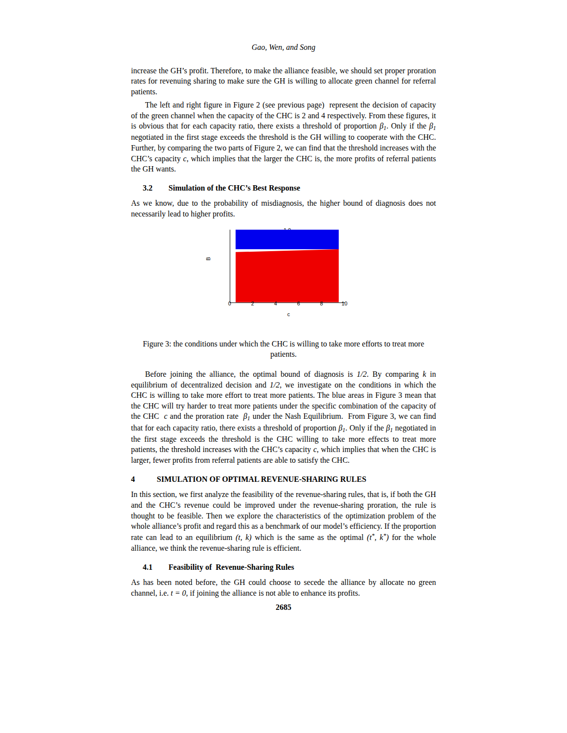Gao, Wen, and Song
increase the GH’s profit. Therefore, to make the alliance feasible, we should set proper proration rates for revenuing sharing to make sure the GH is willing to allocate green channel for referral patients.
The left and right figure in Figure 2 (see previous page) represent the decision of capacity of the green channel when the capacity of the CHC is 2 and 4 respectively. From these figures, it is obvious that for each capacity ratio, there exists a threshold of proportion β1. Only if the β1 negotiated in the first stage exceeds the threshold is the GH willing to cooperate with the CHC. Further, by comparing the two parts of Figure 2, we can find that the threshold increases with the CHC’s capacity c, which implies that the larger the CHC is, the more profits of referral patients the GH wants.
3.2 Simulation of the CHC’s Best Response
As we know, due to the probability of misdiagnosis, the higher bound of diagnosis does not necessarily lead to higher profits.
B
1.0
0.5
0.0
0
2
4
6
8
10
c
Figure 3: the conditions under which the CHC is willing to take more efforts to treat more patients.
Before joining the alliance, the optimal bound of diagnosis is 1/2. By comparing k in equilibrium of decentralized decision and 1/2, we investigate on the conditions in which the CHC is willing to take more effort to treat more patients. The blue areas in Figure 3 mean that the CHC will try harder to treat more patients under the specific combination of the capacity of the CHC c and the proration rate β1 under the Nash Equilibrium. From Figure 3, we can find that for each capacity ratio, there exists a threshold of proportion β1. Only if the β1 negotiated in the first stage exceeds the threshold is the CHC willing to take more effects to treat more patients, the threshold increases with the CHC’s capacity c, which implies that when the CHC is larger, fewer profits from referral patients are able to satisfy the CHC.
4 SIMULATION OF OPTIMAL REVENUE-SHARING RULES
In this section, we first analyze the feasibility of the revenue-sharing rules, that is, if both the GH and the CHC’s revenue could be improved under the revenue-sharing proration, the rule is thought to be feasible. Then we explore the characteristics of the optimization problem of the whole alliance’s profit and regard this as a benchmark of our model’s efficiency. If the proportion rate can lead to an equilibrium (t, k) which is the same as the optimal (t*, k*) for the whole alliance, we think the revenue-sharing rule is efficient.
4.1 Feasibility of Revenue-Sharing Rules
As has been noted before, the GH could choose to secede the alliance by allocate no green channel, i.e. t = 0, if joining the alliance is not able to enhance its profits.
2685